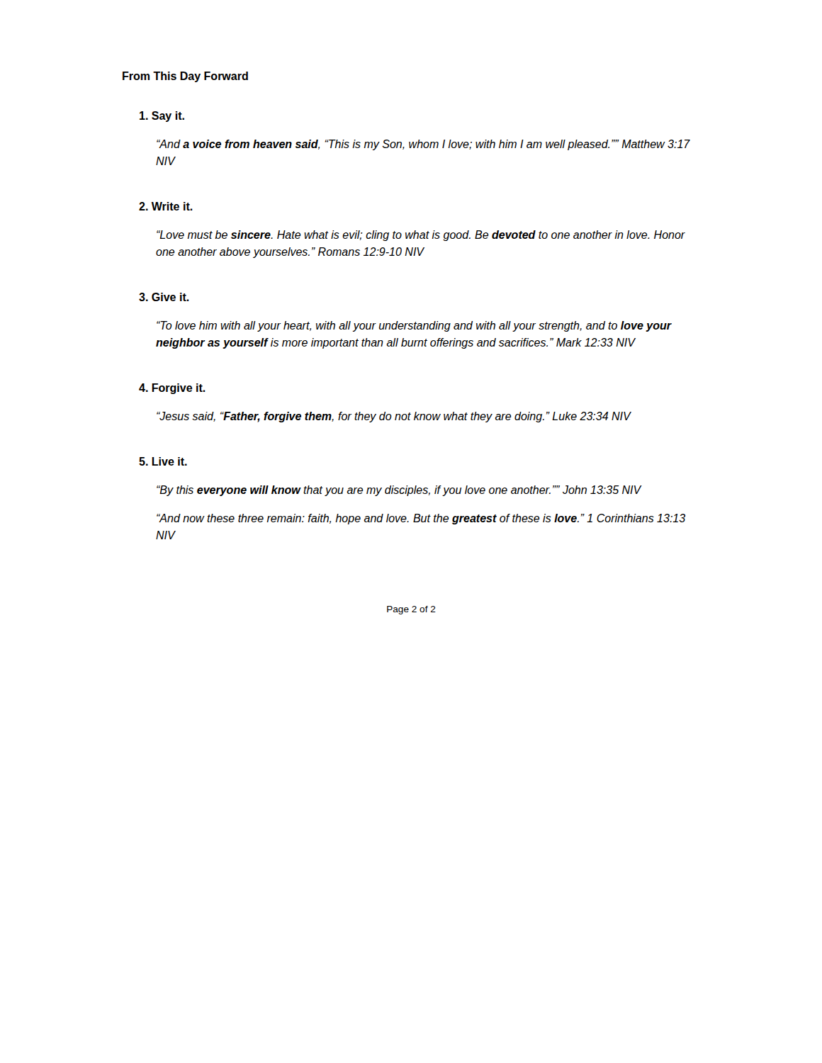From This Day Forward
Say it.
“And a voice from heaven said, “This is my Son, whom I love; with him I am well pleased.”” Matthew 3:17 NIV
Write it.
“Love must be sincere. Hate what is evil; cling to what is good. Be devoted to one another in love. Honor one another above yourselves.” Romans 12:9-10 NIV
Give it.
“To love him with all your heart, with all your understanding and with all your strength, and to love your neighbor as yourself is more important than all burnt offerings and sacrifices.” Mark 12:33 NIV
Forgive it.
“Jesus said, “Father, forgive them, for they do not know what they are doing.” Luke 23:34 NIV
Live it.
“By this everyone will know that you are my disciples, if you love one another.”” John 13:35 NIV
“And now these three remain: faith, hope and love. But the greatest of these is love.” 1 Corinthians 13:13 NIV
Page 2 of 2